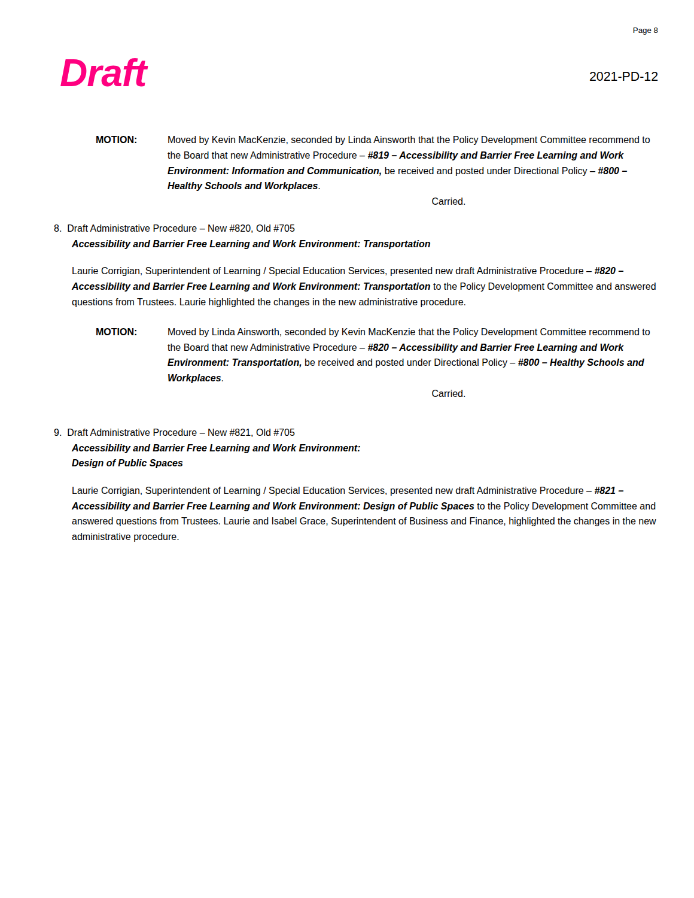Page 8
Draft
2021-PD-12
MOTION:
Moved by Kevin MacKenzie, seconded by Linda Ainsworth that the Policy Development Committee recommend to the Board that new Administrative Procedure – #819 – Accessibility and Barrier Free Learning and Work Environment: Information and Communication, be received and posted under Directional Policy – #800 – Healthy Schools and Workplaces.
Carried.
8. Draft Administrative Procedure – New #820, Old #705
Accessibility and Barrier Free Learning and Work Environment: Transportation
Laurie Corrigian, Superintendent of Learning / Special Education Services, presented new draft Administrative Procedure – #820 – Accessibility and Barrier Free Learning and Work Environment: Transportation to the Policy Development Committee and answered questions from Trustees. Laurie highlighted the changes in the new administrative procedure.
MOTION:
Moved by Linda Ainsworth, seconded by Kevin MacKenzie that the Policy Development Committee recommend to the Board that new Administrative Procedure – #820 – Accessibility and Barrier Free Learning and Work Environment: Transportation, be received and posted under Directional Policy – #800 – Healthy Schools and Workplaces.
Carried.
9. Draft Administrative Procedure – New #821, Old #705
Accessibility and Barrier Free Learning and Work Environment:
Design of Public Spaces
Laurie Corrigian, Superintendent of Learning / Special Education Services, presented new draft Administrative Procedure – #821 – Accessibility and Barrier Free Learning and Work Environment: Design of Public Spaces to the Policy Development Committee and answered questions from Trustees. Laurie and Isabel Grace, Superintendent of Business and Finance, highlighted the changes in the new administrative procedure.